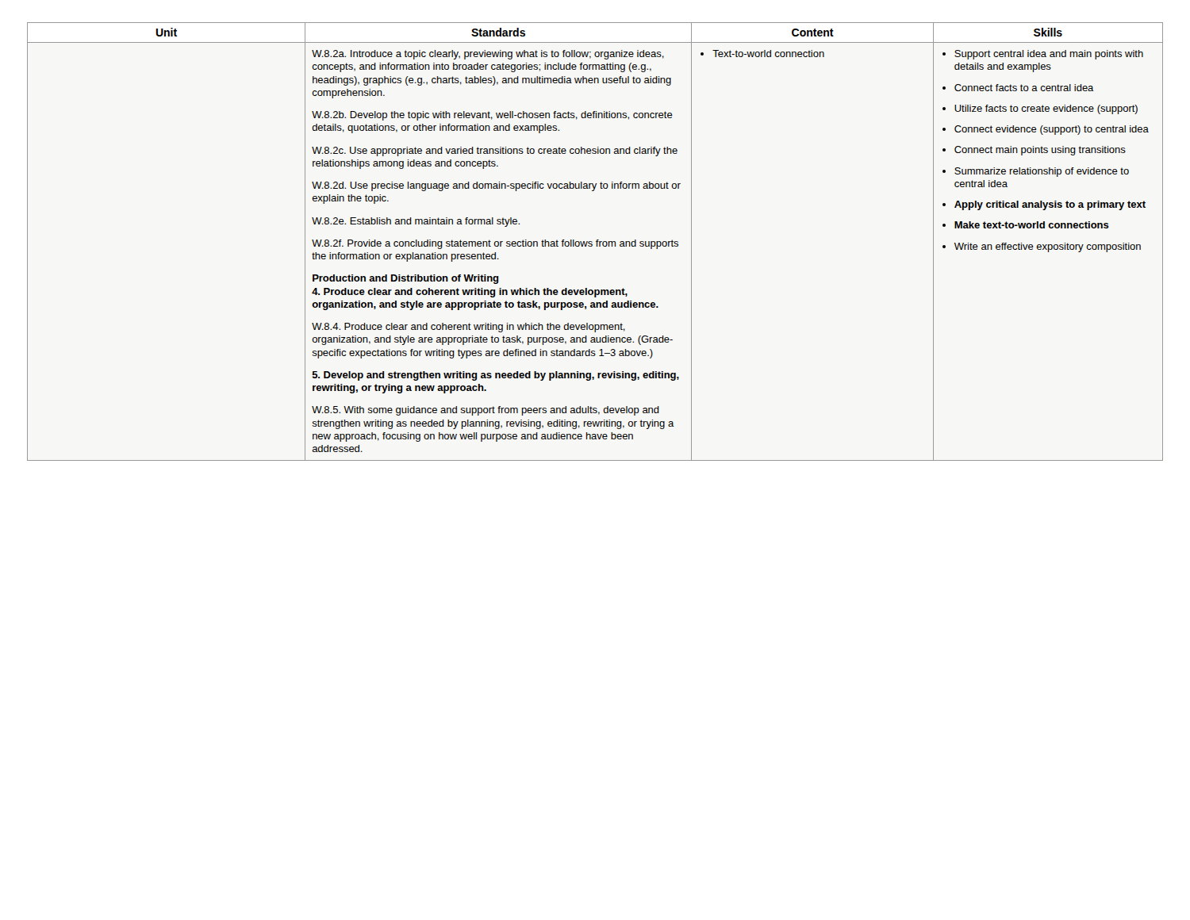| Unit | Standards | Content | Skills |
| --- | --- | --- | --- |
| | W.8.2a. Introduce a topic clearly, previewing what is to follow; organize ideas, concepts, and information into broader categories; include formatting (e.g., headings), graphics (e.g., charts, tables), and multimedia when useful to aiding comprehension. W.8.2b. Develop the topic with relevant, well-chosen facts, definitions, concrete details, quotations, or other information and examples. W.8.2c. Use appropriate and varied transitions to create cohesion and clarify the relationships among ideas and concepts. W.8.2d. Use precise language and domain-specific vocabulary to inform about or explain the topic. W.8.2e. Establish and maintain a formal style. W.8.2f. Provide a concluding statement or section that follows from and supports the information or explanation presented. Production and Distribution of Writing 4. Produce clear and coherent writing in which the development, organization, and style are appropriate to task, purpose, and audience. W.8.4. Produce clear and coherent writing in which the development, organization, and style are appropriate to task, purpose, and audience. (Grade-specific expectations for writing types are defined in standards 1–3 above.) 5. Develop and strengthen writing as needed by planning, revising, editing, rewriting, or trying a new approach. W.8.5. With some guidance and support from peers and adults, develop and strengthen writing as needed by planning, revising, editing, rewriting, or trying a new approach, focusing on how well purpose and audience have been addressed. | Text-to-world connection | Support central idea and main points with details and examples Connect facts to a central idea Utilize facts to create evidence (support) Connect evidence (support) to central idea Connect main points using transitions Summarize relationship of evidence to central idea Apply critical analysis to a primary text Make text-to-world connections Write an effective expository composition |